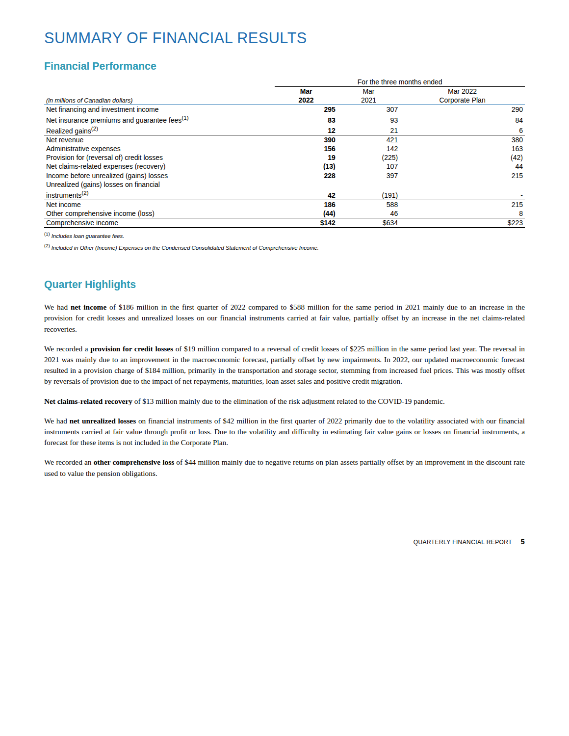SUMMARY OF FINANCIAL RESULTS
Financial Performance
| | For the three months ended |
| | Mar | Mar | Mar 2022 |
| (in millions of Canadian dollars) | 2022 | 2021 | Corporate Plan |
| Net financing and investment income | 295 | 307 | 290 |
| Net insurance premiums and guarantee fees (1) | 83 | 93 | 84 |
| Realized gains (2) | 12 | 21 | 6 |
| Net revenue | 390 | 421 | 380 |
| Administrative expenses | 156 | 142 | 163 |
| Provision for (reversal of) credit losses | 19 | (225) | (42) |
| Net claims-related expenses (recovery) | (13) | 107 | 44 |
| Income before unrealized (gains) losses | 228 | 397 | 215 |
| Unrealized (gains) losses on financial | | | |
| instruments (2) | 42 | (191) | - |
| Net income | 186 | 588 | 215 |
| Other comprehensive income (loss) | (44) | 46 | 8 |
| Comprehensive income | $142 | $634 | $223 |
(1) Includes loan guarantee fees.
(2) Included in Other (Income) Expenses on the Condensed Consolidated Statement of Comprehensive Income.
Quarter Highlights
We had net income of $186 million in the first quarter of 2022 compared to $588 million for the same period in 2021 mainly due to an increase in the provision for credit losses and unrealized losses on our financial instruments carried at fair value, partially offset by an increase in the net claims-related recoveries.
We recorded a provision for credit losses of $19 million compared to a reversal of credit losses of $225 million in the same period last year. The reversal in 2021 was mainly due to an improvement in the macroeconomic forecast, partially offset by new impairments. In 2022, our updated macroeconomic forecast resulted in a provision charge of $184 million, primarily in the transportation and storage sector, stemming from increased fuel prices. This was mostly offset by reversals of provision due to the impact of net repayments, maturities, loan asset sales and positive credit migration.
Net claims-related recovery of $13 million mainly due to the elimination of the risk adjustment related to the COVID-19 pandemic.
We had net unrealized losses on financial instruments of $42 million in the first quarter of 2022 primarily due to the volatility associated with our financial instruments carried at fair value through profit or loss. Due to the volatility and difficulty in estimating fair value gains or losses on financial instruments, a forecast for these items is not included in the Corporate Plan.
We recorded an other comprehensive loss of $44 million mainly due to negative returns on plan assets partially offset by an improvement in the discount rate used to value the pension obligations.
QUARTERLY FINANCIAL REPORT 5